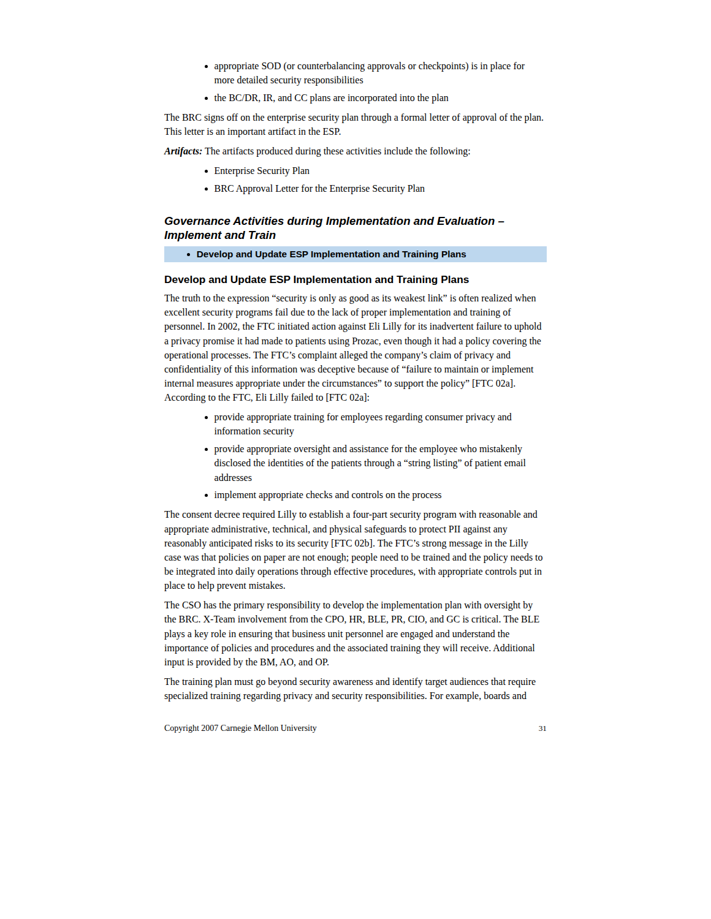appropriate SOD (or counterbalancing approvals or checkpoints) is in place for more detailed security responsibilities
the BC/DR, IR, and CC plans are incorporated into the plan
The BRC signs off on the enterprise security plan through a formal letter of approval of the plan. This letter is an important artifact in the ESP.
Artifacts: The artifacts produced during these activities include the following:
Enterprise Security Plan
BRC Approval Letter for the Enterprise Security Plan
Governance Activities during Implementation and Evaluation – Implement and Train
Develop and Update ESP Implementation and Training Plans
Develop and Update ESP Implementation and Training Plans
The truth to the expression “security is only as good as its weakest link” is often realized when excellent security programs fail due to the lack of proper implementation and training of personnel. In 2002, the FTC initiated action against Eli Lilly for its inadvertent failure to uphold a privacy promise it had made to patients using Prozac, even though it had a policy covering the operational processes. The FTC’s complaint alleged the company’s claim of privacy and confidentiality of this information was deceptive because of “failure to maintain or implement internal measures appropriate under the circumstances” to support the policy” [FTC 02a]. According to the FTC, Eli Lilly failed to [FTC 02a]:
provide appropriate training for employees regarding consumer privacy and information security
provide appropriate oversight and assistance for the employee who mistakenly disclosed the identities of the patients through a “string listing” of patient email addresses
implement appropriate checks and controls on the process
The consent decree required Lilly to establish a four-part security program with reasonable and appropriate administrative, technical, and physical safeguards to protect PII against any reasonably anticipated risks to its security [FTC 02b]. The FTC’s strong message in the Lilly case was that policies on paper are not enough; people need to be trained and the policy needs to be integrated into daily operations through effective procedures, with appropriate controls put in place to help prevent mistakes.
The CSO has the primary responsibility to develop the implementation plan with oversight by the BRC. X-Team involvement from the CPO, HR, BLE, PR, CIO, and GC is critical. The BLE plays a key role in ensuring that business unit personnel are engaged and understand the importance of policies and procedures and the associated training they will receive. Additional input is provided by the BM, AO, and OP.
The training plan must go beyond security awareness and identify target audiences that require specialized training regarding privacy and security responsibilities. For example, boards and
Copyright 2007 Carnegie Mellon University 31